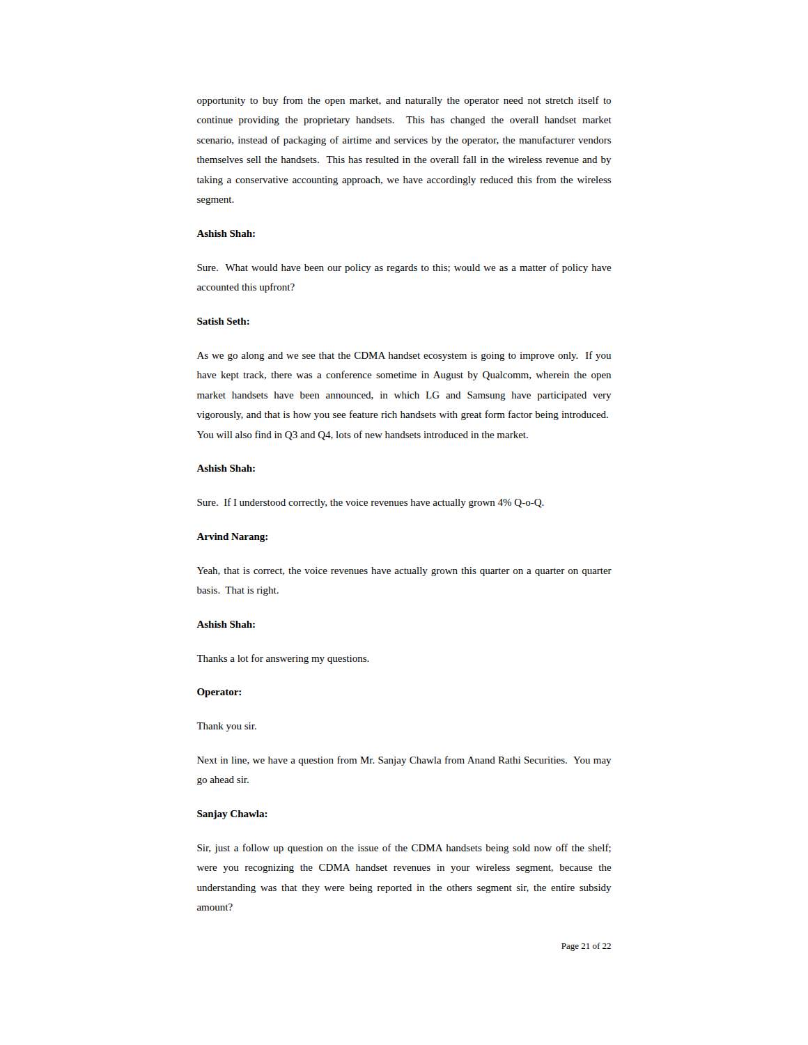opportunity to buy from the open market, and naturally the operator need not stretch itself to continue providing the proprietary handsets. This has changed the overall handset market scenario, instead of packaging of airtime and services by the operator, the manufacturer vendors themselves sell the handsets. This has resulted in the overall fall in the wireless revenue and by taking a conservative accounting approach, we have accordingly reduced this from the wireless segment.
Ashish Shah:
Sure. What would have been our policy as regards to this; would we as a matter of policy have accounted this upfront?
Satish Seth:
As we go along and we see that the CDMA handset ecosystem is going to improve only. If you have kept track, there was a conference sometime in August by Qualcomm, wherein the open market handsets have been announced, in which LG and Samsung have participated very vigorously, and that is how you see feature rich handsets with great form factor being introduced. You will also find in Q3 and Q4, lots of new handsets introduced in the market.
Ashish Shah:
Sure. If I understood correctly, the voice revenues have actually grown 4% Q-o-Q.
Arvind Narang:
Yeah, that is correct, the voice revenues have actually grown this quarter on a quarter on quarter basis. That is right.
Ashish Shah:
Thanks a lot for answering my questions.
Operator:
Thank you sir.
Next in line, we have a question from Mr. Sanjay Chawla from Anand Rathi Securities. You may go ahead sir.
Sanjay Chawla:
Sir, just a follow up question on the issue of the CDMA handsets being sold now off the shelf; were you recognizing the CDMA handset revenues in your wireless segment, because the understanding was that they were being reported in the others segment sir, the entire subsidy amount?
Page 21 of 22